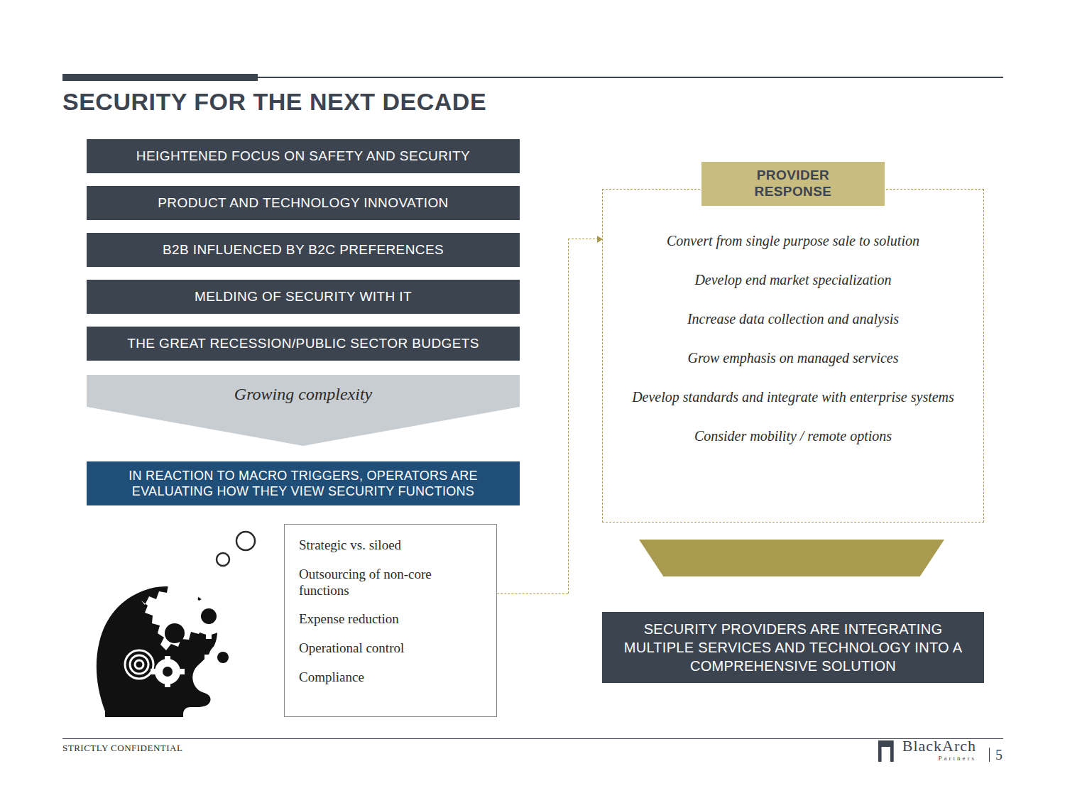Security for the Next Decade
Heightened focus on safety and security
Product and technology innovation
B2B influenced by B2C preferences
Melding of security with IT
The Great Recession/public sector budgets
Growing complexity
In reaction to macro triggers, operators are evaluating how they view security functions
Strategic vs. siloed
Outsourcing of non-core functions
Expense reduction
Operational control
Compliance
Convert from single purpose sale to solution
Develop end market specialization
Increase data collection and analysis
Grow emphasis on managed services
Develop standards and integrate with enterprise systems
Consider mobility / remote options
Provider
Response
Security providers are integrating multiple services and technology into a comprehensive solution
Strictly Confidential
BlackArchPartners
5